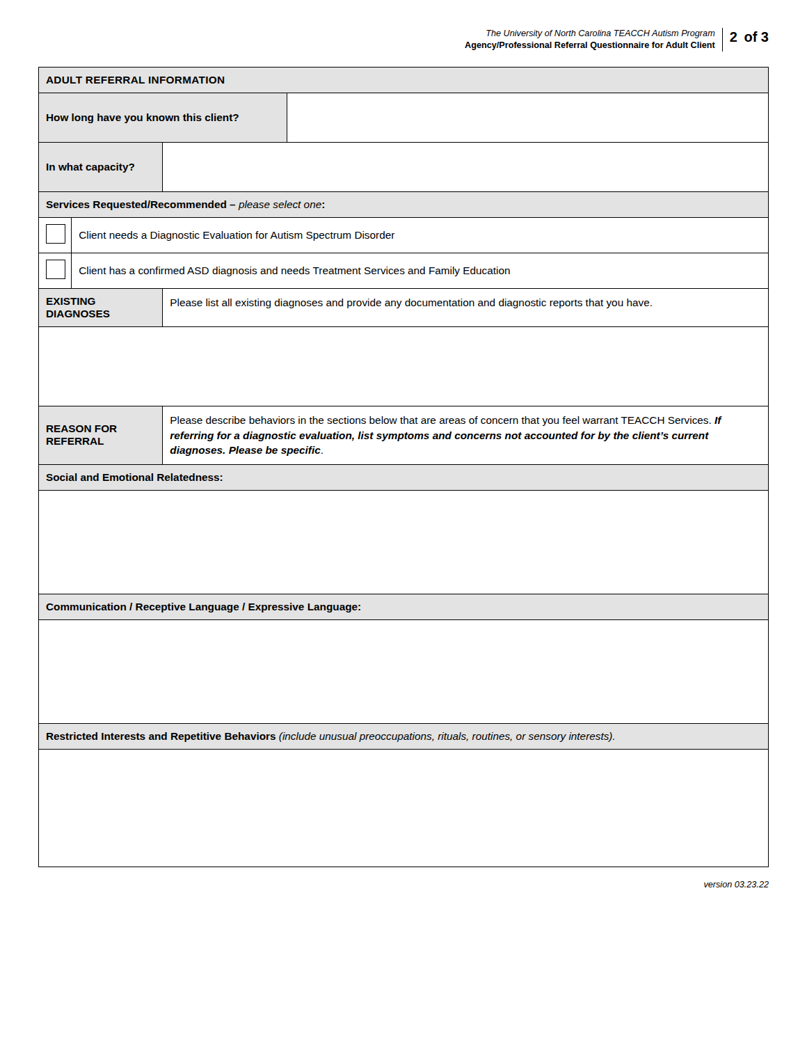The University of North Carolina TEACCH Autism Program
Agency/Professional Referral Questionnaire for Adult Client
2 of 3
| ADULT REFERRAL INFORMATION |
| How long have you known this client? | |
| In what capacity? | |
| Services Requested/Recommended – please select one : |
| | Client needs a Diagnostic Evaluation for Autism Spectrum Disorder |
| | Client has a confirmed ASD diagnosis and needs Treatment Services and Family Education |
| EXISTING DIAGNOSES | Please list all existing diagnoses and provide any documentation and diagnostic reports that you have. |
| REASON FOR REFERRAL | Please describe behaviors in the sections below that are areas of concern that you feel warrant TEACCH Services. If referring for a diagnostic evaluation, list symptoms and concerns not accounted for by the client’s current diagnoses. Please be specific . |
| Social and Emotional Relatedness: |
| Communication / Receptive Language / Expressive Language: |
| Restricted Interests and Repetitive Behaviors (include unusual preoccupations, rituals, routines, or sensory interests). |
version 03.23.22